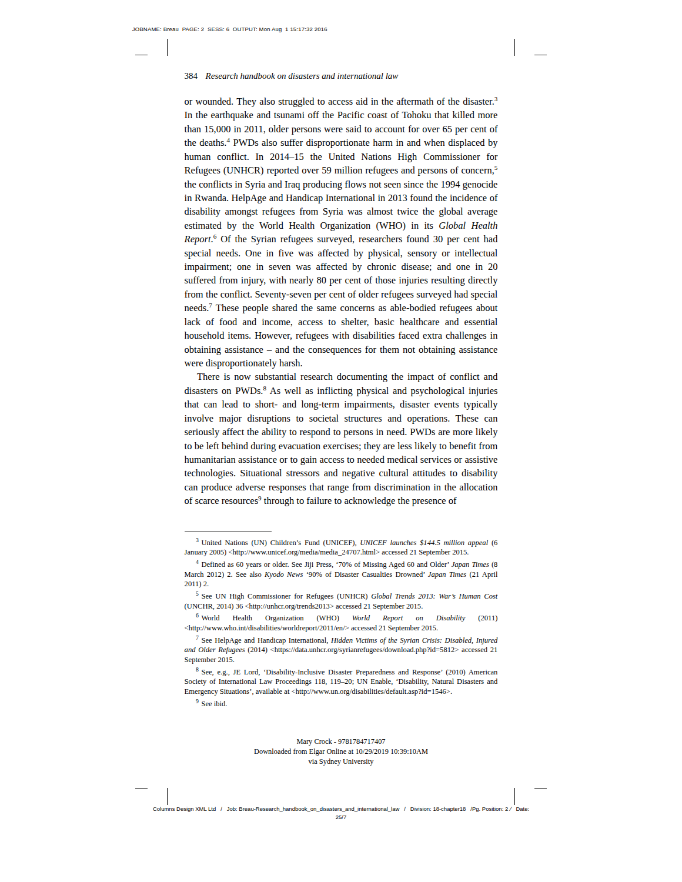JOBNAME: Breau PAGE: 2 SESS: 6 OUTPUT: Mon Aug 1 15:17:32 2016
384 Research handbook on disasters and international law
or wounded. They also struggled to access aid in the aftermath of the disaster.3 In the earthquake and tsunami off the Pacific coast of Tohoku that killed more than 15,000 in 2011, older persons were said to account for over 65 per cent of the deaths.4 PWDs also suffer disproportionate harm in and when displaced by human conflict. In 2014–15 the United Nations High Commissioner for Refugees (UNHCR) reported over 59 million refugees and persons of concern,5 the conflicts in Syria and Iraq producing flows not seen since the 1994 genocide in Rwanda. HelpAge and Handicap International in 2013 found the incidence of disability amongst refugees from Syria was almost twice the global average estimated by the World Health Organization (WHO) in its Global Health Report.6 Of the Syrian refugees surveyed, researchers found 30 per cent had special needs. One in five was affected by physical, sensory or intellectual impairment; one in seven was affected by chronic disease; and one in 20 suffered from injury, with nearly 80 per cent of those injuries resulting directly from the conflict. Seventy-seven per cent of older refugees surveyed had special needs.7 These people shared the same concerns as able-bodied refugees about lack of food and income, access to shelter, basic healthcare and essential household items. However, refugees with disabilities faced extra challenges in obtaining assistance – and the consequences for them not obtaining assistance were disproportionately harsh.
There is now substantial research documenting the impact of conflict and disasters on PWDs.8 As well as inflicting physical and psychological injuries that can lead to short- and long-term impairments, disaster events typically involve major disruptions to societal structures and operations. These can seriously affect the ability to respond to persons in need. PWDs are more likely to be left behind during evacuation exercises; they are less likely to benefit from humanitarian assistance or to gain access to needed medical services or assistive technologies. Situational stressors and negative cultural attitudes to disability can produce adverse responses that range from discrimination in the allocation of scarce resources9 through to failure to acknowledge the presence of
3 United Nations (UN) Children’s Fund (UNICEF), UNICEF launches $144.5 million appeal (6 January 2005) <http://www.unicef.org/media/media_24707.html> accessed 21 September 2015.
4 Defined as 60 years or older. See Jiji Press, ‘70% of Missing Aged 60 and Older’ Japan Times (8 March 2012) 2. See also Kyodo News ‘90% of Disaster Casualties Drowned’ Japan Times (21 April 2011) 2.
5 See UN High Commissioner for Refugees (UNHCR) Global Trends 2013: War’s Human Cost (UNCHR, 2014) 36 <http://unhcr.org/trends2013> accessed 21 September 2015.
6 World Health Organization (WHO) World Report on Disability (2011) <http://www.who.int/disabilities/worldreport/2011/en/> accessed 21 September 2015.
7 See HelpAge and Handicap International, Hidden Victims of the Syrian Crisis: Disabled, Injured and Older Refugees (2014) <https://data.unhcr.org/syrianrefugees/download.php?id=5812> accessed 21 September 2015.
8 See, e.g., JE Lord, ‘Disability-Inclusive Disaster Preparedness and Response’ (2010) American Society of International Law Proceedings 118, 119–20; UN Enable, ‘Disability, Natural Disasters and Emergency Situations’, available at <http://www.un.org/disabilities/default.asp?id=1546>.
9 See ibid.
Mary Crock - 9781784717407
Downloaded from Elgar Online at 10/29/2019 10:39:10AM
via Sydney University
Columns Design XML Ltd / Job: Breau-Research_handbook_on_disasters_and_international_law / Division: 18-chapter18 /Pg. Position: 2 / Date:
25/7